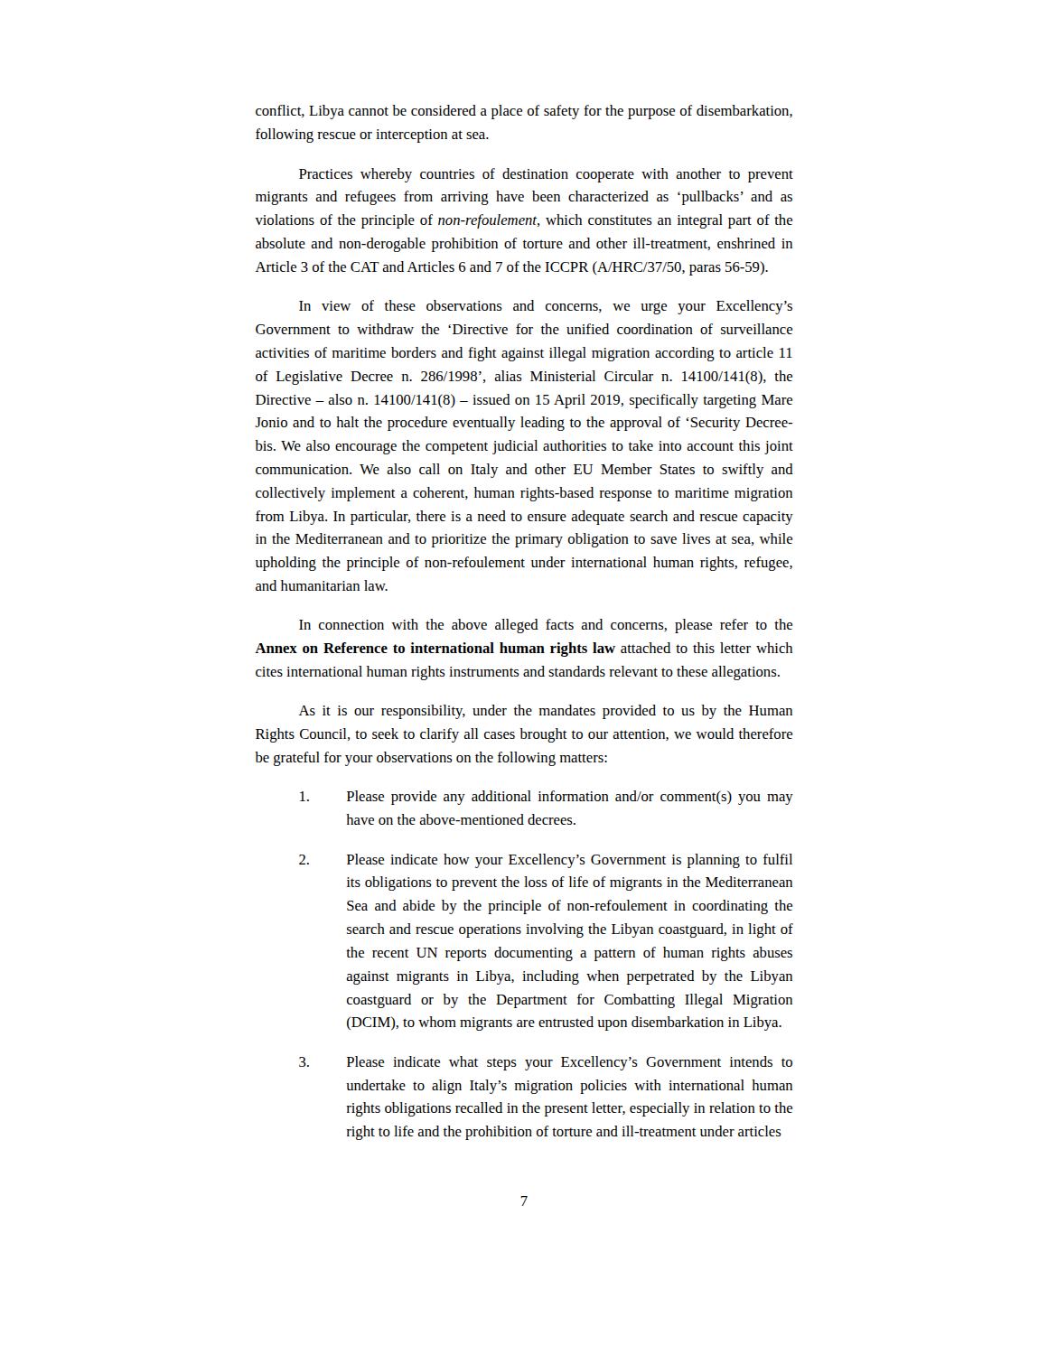conflict, Libya cannot be considered a place of safety for the purpose of disembarkation, following rescue or interception at sea.
Practices whereby countries of destination cooperate with another to prevent migrants and refugees from arriving have been characterized as ‘pullbacks’ and as violations of the principle of non-refoulement, which constitutes an integral part of the absolute and non-derogable prohibition of torture and other ill-treatment, enshrined in Article 3 of the CAT and Articles 6 and 7 of the ICCPR (A/HRC/37/50, paras 56-59).
In view of these observations and concerns, we urge your Excellency’s Government to withdraw the ‘Directive for the unified coordination of surveillance activities of maritime borders and fight against illegal migration according to article 11 of Legislative Decree n. 286/1998’, alias Ministerial Circular n. 14100/141(8), the Directive – also n. 14100/141(8) – issued on 15 April 2019, specifically targeting Mare Jonio and to halt the procedure eventually leading to the approval of ‘Security Decree-bis. We also encourage the competent judicial authorities to take into account this joint communication. We also call on Italy and other EU Member States to swiftly and collectively implement a coherent, human rights-based response to maritime migration from Libya. In particular, there is a need to ensure adequate search and rescue capacity in the Mediterranean and to prioritize the primary obligation to save lives at sea, while upholding the principle of non-refoulement under international human rights, refugee, and humanitarian law.
In connection with the above alleged facts and concerns, please refer to the Annex on Reference to international human rights law attached to this letter which cites international human rights instruments and standards relevant to these allegations.
As it is our responsibility, under the mandates provided to us by the Human Rights Council, to seek to clarify all cases brought to our attention, we would therefore be grateful for your observations on the following matters:
1. Please provide any additional information and/or comment(s) you may have on the above-mentioned decrees.
2. Please indicate how your Excellency’s Government is planning to fulfil its obligations to prevent the loss of life of migrants in the Mediterranean Sea and abide by the principle of non-refoulement in coordinating the search and rescue operations involving the Libyan coastguard, in light of the recent UN reports documenting a pattern of human rights abuses against migrants in Libya, including when perpetrated by the Libyan coastguard or by the Department for Combatting Illegal Migration (DCIM), to whom migrants are entrusted upon disembarkation in Libya.
3. Please indicate what steps your Excellency’s Government intends to undertake to align Italy’s migration policies with international human rights obligations recalled in the present letter, especially in relation to the right to life and the prohibition of torture and ill-treatment under articles
7